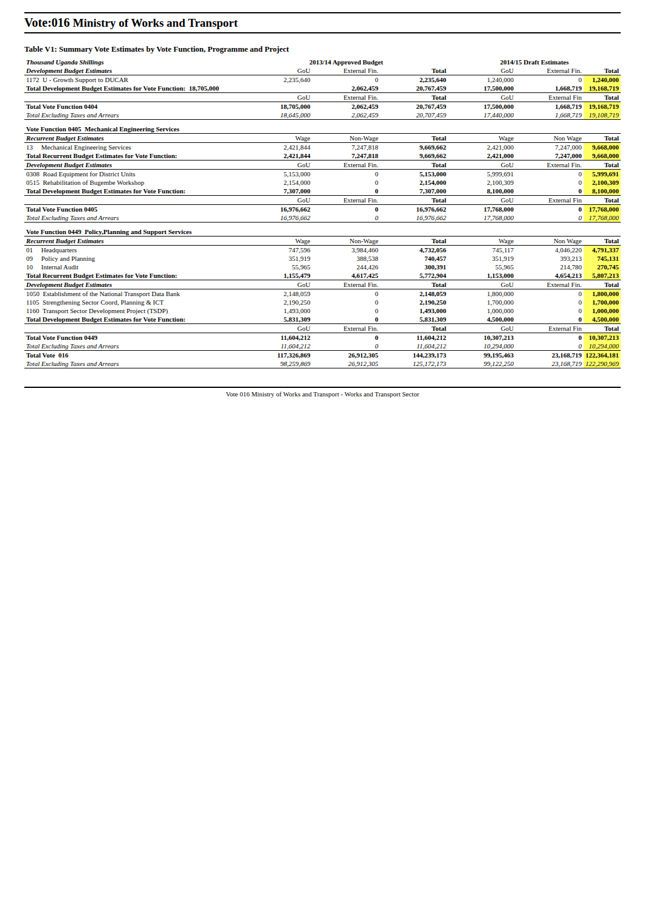Vote:016 Ministry of Works and Transport
Table V1: Summary Vote Estimates by Vote Function, Programme and Project
| Thousand Uganda Shillings | 2013/14 Approved Budget | 2014/15 Draft Estimates |
| --- | --- | --- |
| Development Budget Estimates | GoU | External Fin. | Total | GoU | External Fin. | Total |
| 1172 U - Growth Support to DUCAR | 2,235,640 | 0 | 2,235,640 | 1,240,000 | 0 | 1,240,000 |
| Total Development Budget Estimates for Vote Function: 18,705,000 | | 2,062,459 | 20,767,459 | 17,500,000 | 1,668,719 | 19,168,719 |
| | GoU | External Fin. | Total | GoU | External Fin | Total |
| Total Vote Function 0404 | 18,705,000 | 2,062,459 | 20,767,459 | 17,500,000 | 1,668,719 | 19,168,719 |
| Total Excluding Taxes and Arrears | 18,645,000 | 2,062,459 | 20,707,459 | 17,440,000 | 1,668,719 | 19,108,719 |
| Vote Function 0405 Mechanical Engineering Services |
| Recurrent Budget Estimates | Wage | Non-Wage | Total | Wage | Non Wage | Total |
| 13 Mechanical Engineering Services | 2,421,844 | 7,247,818 | 9,669,662 | 2,421,000 | 7,247,000 | 9,668,000 |
| Total Recurrent Budget Estimates for Vote Function: | 2,421,844 | 7,247,818 | 9,669,662 | 2,421,000 | 7,247,000 | 9,668,000 |
| Development Budget Estimates | GoU | External Fin. | Total | GoU | External Fin. | Total |
| 0308 Road Equipment for District Units | 5,153,000 | 0 | 5,153,000 | 5,999,691 | 0 | 5,999,691 |
| 0515 Rehabilitation of Bugembe Workshop | 2,154,000 | 0 | 2,154,000 | 2,100,309 | 0 | 2,100,309 |
| Total Development Budget Estimates for Vote Function: | 7,307,000 | 0 | 7,307,000 | 8,100,000 | 0 | 8,100,000 |
| | GoU | External Fin. | Total | GoU | External Fin | Total |
| Total Vote Function 0405 | 16,976,662 | 0 | 16,976,662 | 17,768,000 | 0 | 17,768,000 |
| Total Excluding Taxes and Arrears | 16,976,662 | 0 | 16,976,662 | 17,768,000 | 0 | 17,768,000 |
| Vote Function 0449 Policy,Planning and Support Services |
| Recurrent Budget Estimates | Wage | Non-Wage | Total | Wage | Non Wage | Total |
| 01 Headquarters | 747,596 | 3,984,460 | 4,732,056 | 745,117 | 4,046,220 | 4,791,337 |
| 09 Policy and Planning | 351,919 | 388,538 | 740,457 | 351,919 | 393,213 | 745,131 |
| 10 Internal Audit | 55,965 | 244,426 | 300,391 | 55,965 | 214,780 | 270,745 |
| Total Recurrent Budget Estimates for Vote Function: | 1,155,479 | 4,617,425 | 5,772,904 | 1,153,000 | 4,654,213 | 5,807,213 |
| Development Budget Estimates | GoU | External Fin. | Total | GoU | External Fin. | Total |
| 1050 Establishment of the National Transport Data Bank | 2,148,059 | 0 | 2,148,059 | 1,800,000 | 0 | 1,800,000 |
| 1105 Strengthening Sector Coord, Planning & ICT | 2,190,250 | 0 | 2,190,250 | 1,700,000 | 0 | 1,700,000 |
| 1160 Transport Sector Development Project (TSDP) | 1,493,000 | 0 | 1,493,000 | 1,000,000 | 0 | 1,000,000 |
| Total Development Budget Estimates for Vote Function: | 5,831,309 | 0 | 5,831,309 | 4,500,000 | 0 | 4,500,000 |
| | GoU | External Fin. | Total | GoU | External Fin | Total |
| Total Vote Function 0449 | 11,604,212 | 0 | 11,604,212 | 10,307,213 | 0 | 10,307,213 |
| Total Excluding Taxes and Arrears | 11,604,212 | 0 | 11,604,212 | 10,294,000 | 0 | 10,294,000 |
| Total Vote 016 | 117,326,869 | 26,912,305 | 144,239,173 | 99,195,463 | 23,168,719 | 122,364,181 |
| Total Excluding Taxes and Arrears | 98,259,869 | 26,912,305 | 125,172,173 | 99,122,250 | 23,168,719 | 122,290,969 |
Vote 016 Ministry of Works and Transport - Works and Transport Sector